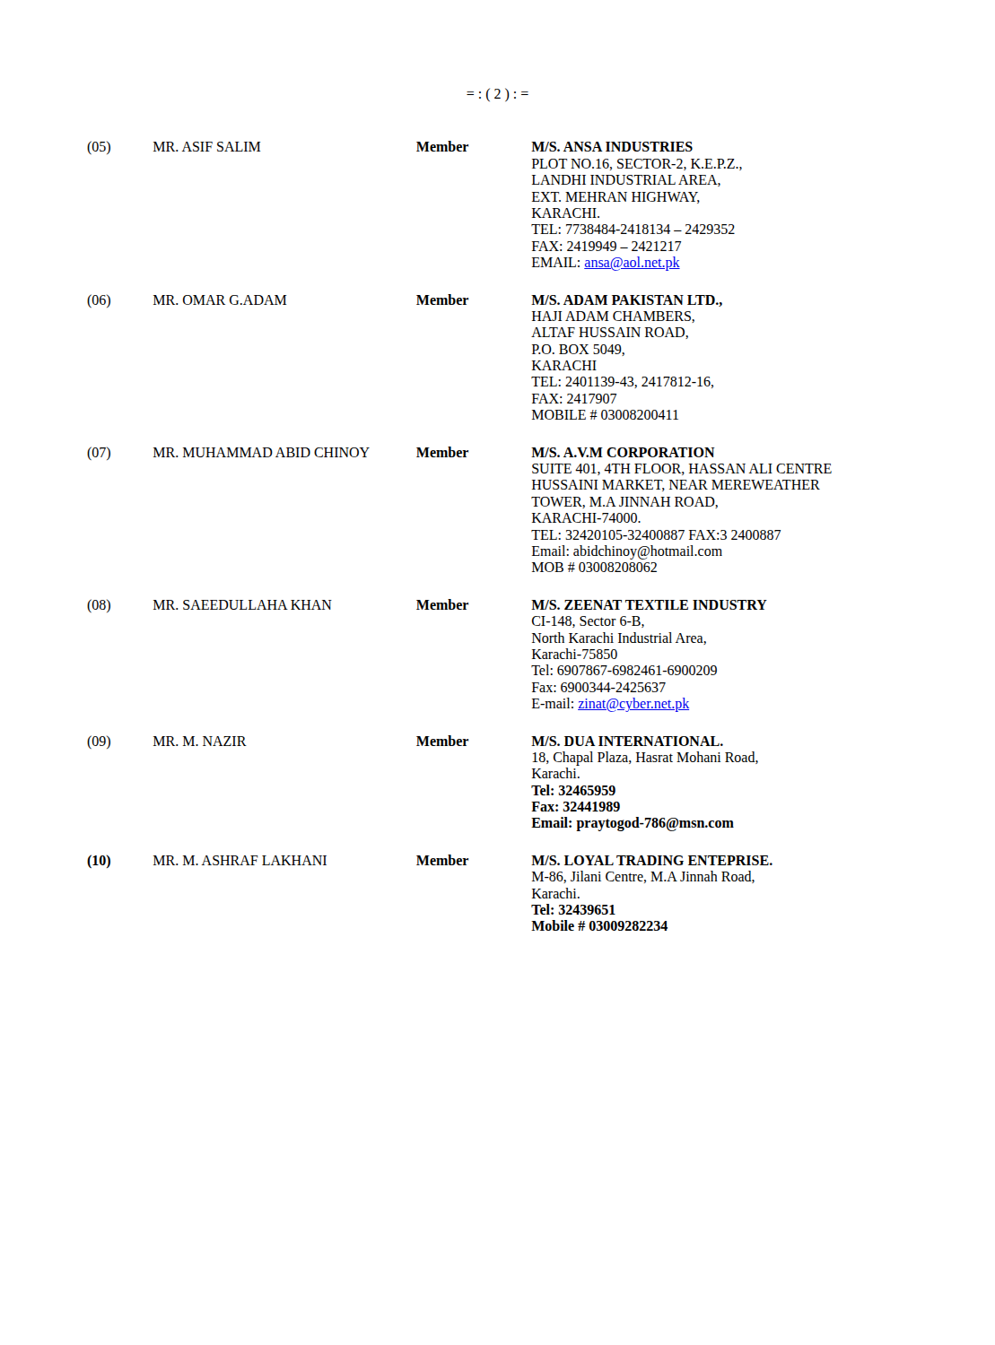= : ( 2 ) : =
| (05) | MR. ASIF SALIM | Member | M/S. ANSA INDUSTRIES PLOT NO.16, SECTOR-2, K.E.P.Z., LANDHI INDUSTRIAL AREA, EXT. MEHRAN HIGHWAY, KARACHI. TEL: 7738484-2418134 – 2429352 FAX: 2419949 – 2421217 EMAIL: ansa@aol.net.pk |
| (06) | MR. OMAR G.ADAM | Member | M/S. ADAM PAKISTAN LTD., HAJI ADAM CHAMBERS, ALTAF HUSSAIN ROAD, P.O. BOX 5049, KARACHI TEL: 2401139-43, 2417812-16, FAX: 2417907 MOBILE # 03008200411 |
| (07) | MR. MUHAMMAD ABID CHINOY | Member | M/S. A.V.M CORPORATION SUITE 401, 4TH FLOOR, HASSAN ALI CENTRE HUSSAINI MARKET, NEAR MEREWEATHER TOWER, M.A JINNAH ROAD, KARACHI-74000. TEL: 32420105-32400887 FAX:3 2400887 Email: abidchinoy@hotmail.com MOB # 03008208062 |
| (08) | MR. SAEEDULLAHA KHAN | Member | M/S. ZEENAT TEXTILE INDUSTRY CI-148, Sector 6-B, North Karachi Industrial Area, Karachi-75850 Tel: 6907867-6982461-6900209 Fax: 6900344-2425637 E-mail: zinat@cyber.net.pk |
| (09) | MR. M. NAZIR | Member | M/S. DUA INTERNATIONAL. 18, Chapal Plaza, Hasrat Mohani Road, Karachi. Tel: 32465959 Fax: 32441989 Email: praytogod-786@msn.com |
| (10) | MR. M. ASHRAF LAKHANI | Member | M/S. LOYAL TRADING ENTEPRISE. M-86, Jilani Centre, M.A Jinnah Road, Karachi. Tel: 32439651 Mobile # 03009282234 |